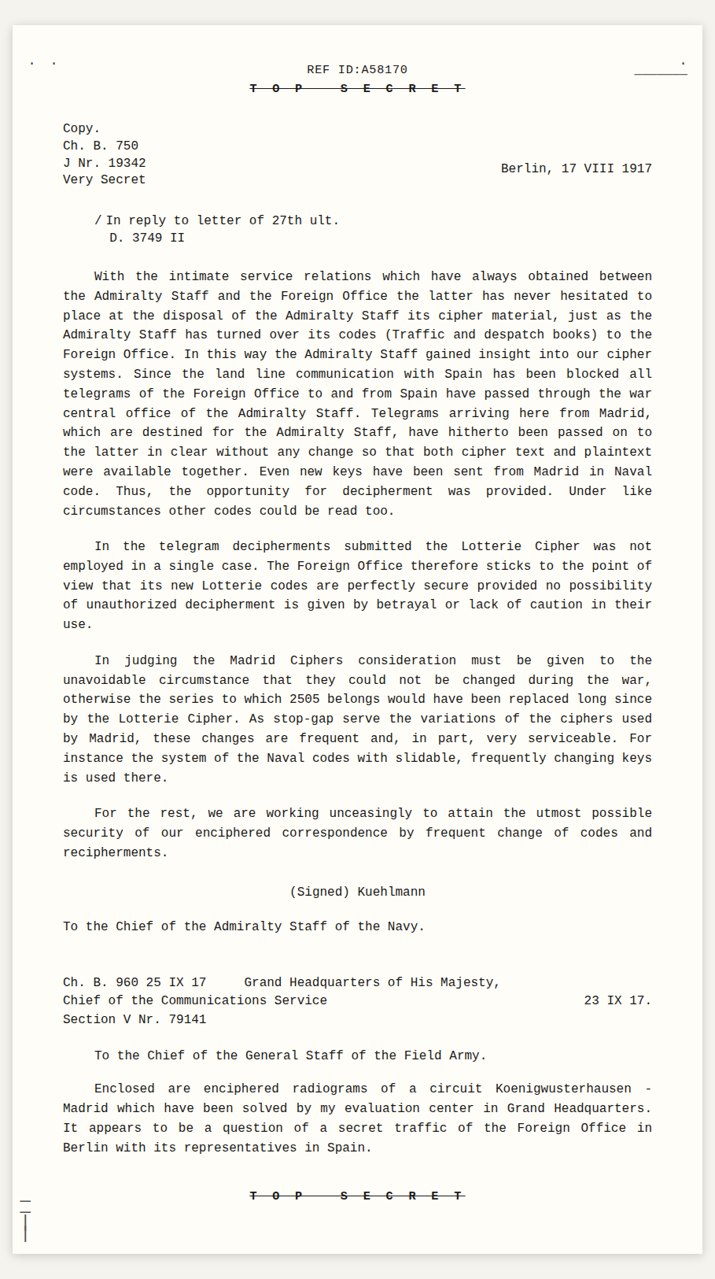. .
.
REF ID:A58170
T O P S E C R E T
———————
Copy.
Ch. B. 750
J Nr. 19342
Very Secret
Berlin, 17 VIII 1917
/In reply to letter of 27th ult.
D. 3749 II
With the intimate service relations which have always obtained between the Admiralty Staff and the Foreign Office the latter has never hesitated to place at the disposal of the Admiralty Staff its cipher material, just as the Admiralty Staff has turned over its codes (Traffic and despatch books) to the Foreign Office. In this way the Admiralty Staff gained insight into our cipher systems. Since the land line communication with Spain has been blocked all telegrams of the Foreign Office to and from Spain have passed through the war central office of the Admiralty Staff. Telegrams arriving here from Madrid, which are destined for the Admiralty Staff, have hitherto been passed on to the latter in clear without any change so that both cipher text and plaintext were available together. Even new keys have been sent from Madrid in Naval code. Thus, the opportunity for decipherment was provided. Under like circumstances other codes could be read too.
In the telegram decipherments submitted the Lotterie Cipher was not employed in a single case. The Foreign Office therefore sticks to the point of view that its new Lotterie codes are perfectly secure provided no possibility of unauthorized decipherment is given by betrayal or lack of caution in their use.
In judging the Madrid Ciphers consideration must be given to the unavoidable circumstance that they could not be changed during the war, otherwise the series to which 2505 belongs would have been replaced long since by the Lotterie Cipher. As stop-gap serve the variations of the ciphers used by Madrid, these changes are frequent and, in part, very serviceable. For instance the system of the Naval codes with slidable, frequently changing keys is used there.
For the rest, we are working unceasingly to attain the utmost possible security of our enciphered correspondence by frequent change of codes and recipherments.
(Signed) Kuehlmann
To the Chief of the Admiralty Staff of the Navy.
Ch. B. 960 25 IX 17 Grand Headquarters of His Majesty, Chief of the Communications Service Section V Nr. 79141
23 IX 17.
To the Chief of the General Staff of the Field Army.
Enclosed are enciphered radiograms of a circuit Koenigwusterhausen - Madrid which have been solved by my evaluation center in Grand Headquarters. It appears to be a question of a secret traffic of the Foreign Office in Berlin with its representatives in Spain.
T O P S E C R E T
— — | |